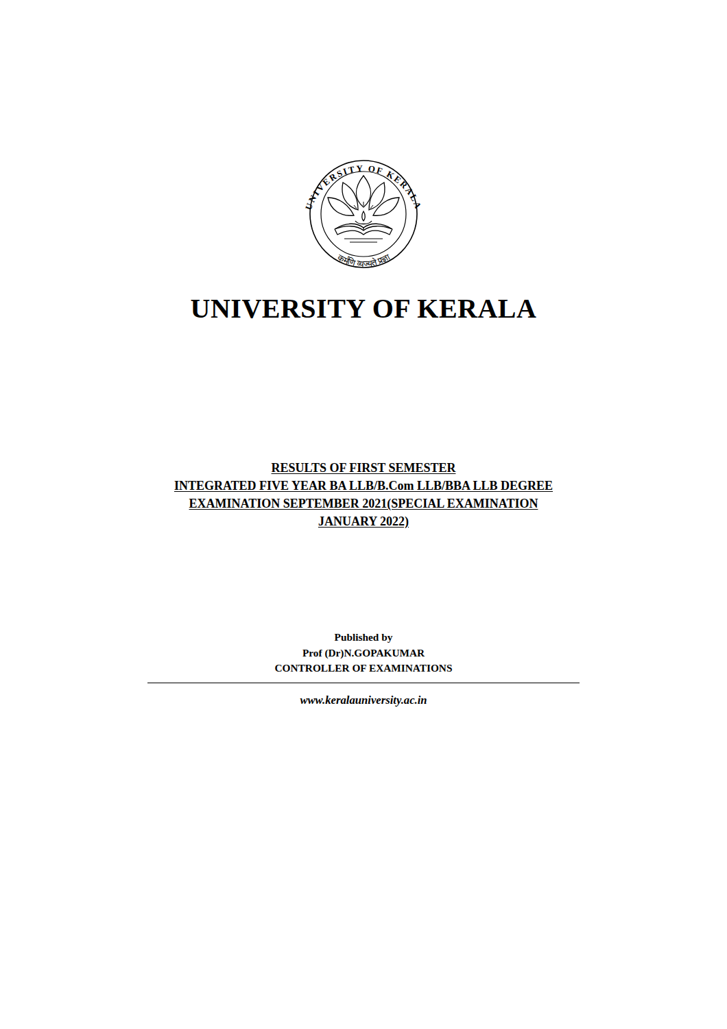University of Kerala emblem: lotus with open book, lamp and motto UNIVERSITY OF KERALA कर्मणि व्यज्यते प्रज्ञा
UNIVERSITY OF KERALA
RESULTS OF FIRST SEMESTER
INTEGRATED FIVE YEAR BA LLB/B.Com LLB/BBA LLB DEGREE
EXAMINATION SEPTEMBER 2021(SPECIAL EXAMINATION
JANUARY 2022)
Published by
Prof (Dr)N.GOPAKUMAR
CONTROLLER OF EXAMINATIONS
www.keralauniversity.ac.in